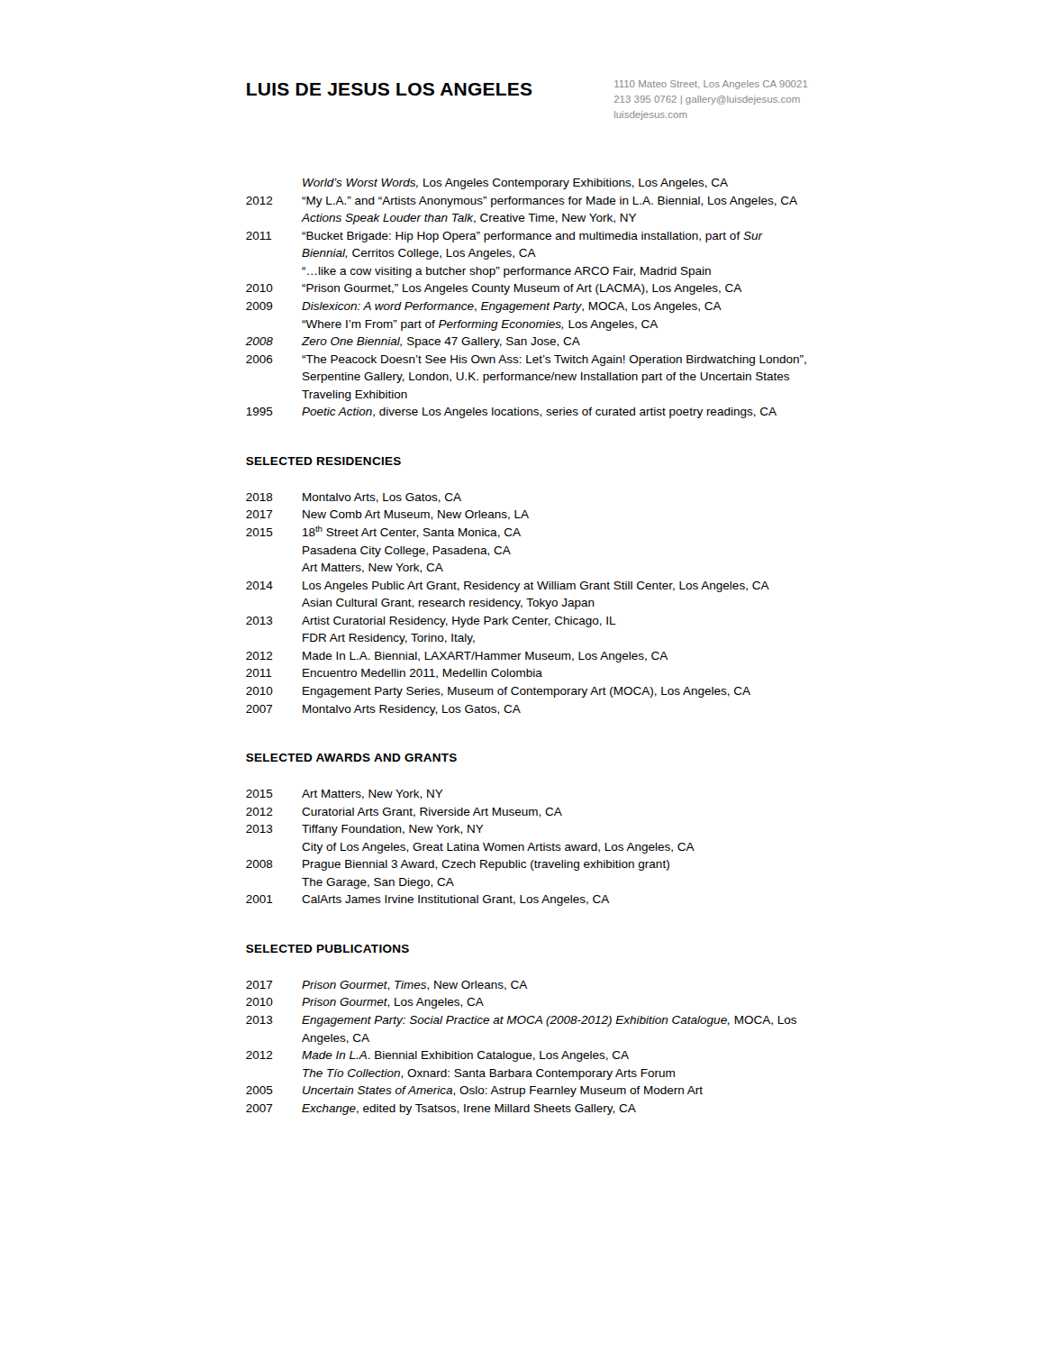LUIS DE JESUS LOS ANGELES
1110 Mateo Street, Los Angeles CA 90021
213 395 0762 | gallery@luisdejesus.com
luisdejesus.com
World’s Worst Words, Los Angeles Contemporary Exhibitions, Los Angeles, CA
2012
“My L.A.” and “Artists Anonymous” performances for Made in L.A. Biennial, Los Angeles, CA
2012
Actions Speak Louder than Talk, Creative Time, New York, NY
2011
“Bucket Brigade: Hip Hop Opera” performance and multimedia installation, part of Sur Biennial, Cerritos College, Los Angeles, CA
2011
“…like a cow visiting a butcher shop” performance ARCO Fair, Madrid Spain
2010
“Prison Gourmet,” Los Angeles County Museum of Art (LACMA), Los Angeles, CA
2009
Dislexicon: A word Performance, Engagement Party, MOCA, Los Angeles, CA
2009
“Where I’m From” part of Performing Economies, Los Angeles, CA
2008
Zero One Biennial, Space 47 Gallery, San Jose, CA
2006
“The Peacock Doesn’t See His Own Ass: Let’s Twitch Again! Operation Birdwatching London”, Serpentine Gallery, London, U.K. performance/new Installation part of the Uncertain States Traveling Exhibition
1995
Poetic Action, diverse Los Angeles locations, series of curated artist poetry readings, CA
Selected Residencies
2018
Montalvo Arts, Los Gatos, CA
2017
New Comb Art Museum, New Orleans, LA
2015
18th Street Art Center, Santa Monica, CA
2015
Pasadena City College, Pasadena, CA
2015
Art Matters, New York, CA
2014
Los Angeles Public Art Grant, Residency at William Grant Still Center, Los Angeles, CA
2014
Asian Cultural Grant, research residency, Tokyo Japan
2013
Artist Curatorial Residency, Hyde Park Center, Chicago, IL
2013
FDR Art Residency, Torino, Italy,
2012
Made In L.A. Biennial, LAXART/Hammer Museum, Los Angeles, CA
2011
Encuentro Medellin 2011, Medellin Colombia
2010
Engagement Party Series, Museum of Contemporary Art (MOCA), Los Angeles, CA
2007
Montalvo Arts Residency, Los Gatos, CA
Selected Awards and Grants
2015
Art Matters, New York, NY
2012
Curatorial Arts Grant, Riverside Art Museum, CA
2013
Tiffany Foundation, New York, NY
2013
City of Los Angeles, Great Latina Women Artists award, Los Angeles, CA
2008
Prague Biennial 3 Award, Czech Republic (traveling exhibition grant)
2008
The Garage, San Diego, CA
2001
CalArts James Irvine Institutional Grant, Los Angeles, CA
Selected Publications
2017
Prison Gourmet, Times, New Orleans, CA
2010
Prison Gourmet, Los Angeles, CA
2013
Engagement Party: Social Practice at MOCA (2008-2012) Exhibition Catalogue, MOCA, Los Angeles, CA
2012
Made In L.A. Biennial Exhibition Catalogue, Los Angeles, CA
2012
The Tío Collection, Oxnard: Santa Barbara Contemporary Arts Forum
2005
Uncertain States of America, Oslo: Astrup Fearnley Museum of Modern Art
2007
Exchange, edited by Tsatsos, Irene Millard Sheets Gallery, CA